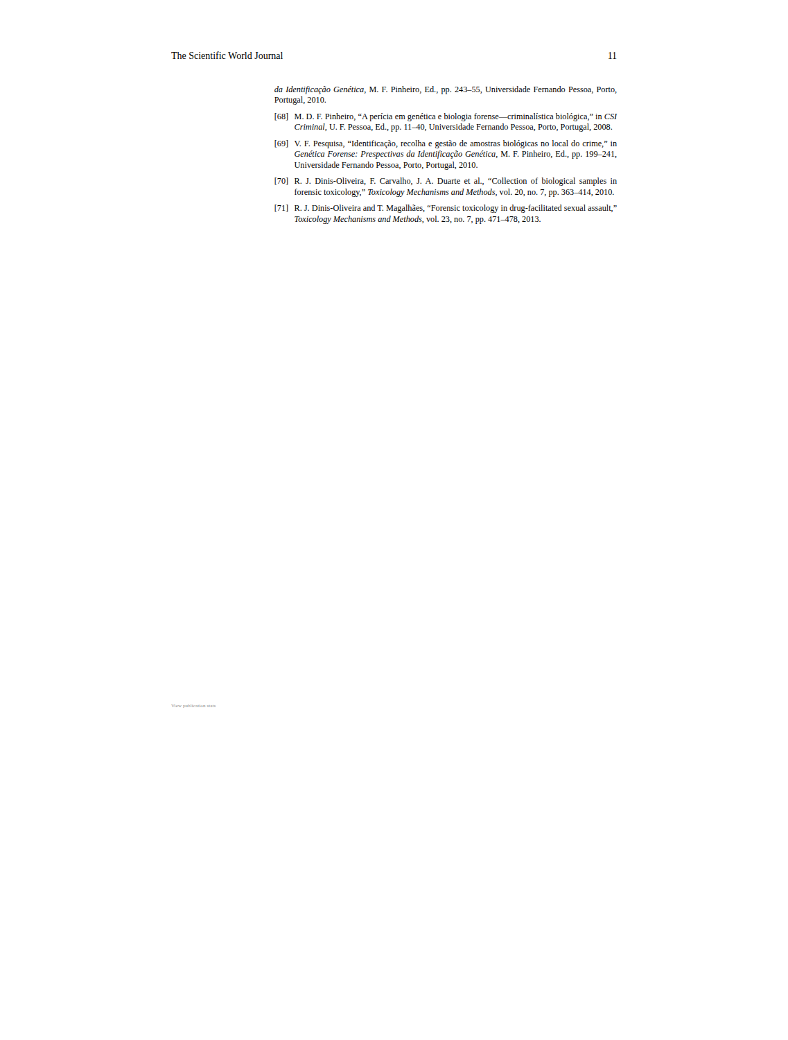The Scientific World Journal 11
da Identificação Genética, M. F. Pinheiro, Ed., pp. 243–55, Universidade Fernando Pessoa, Porto, Portugal, 2010.
[68] M. D. F. Pinheiro, “A perícia em genética e biologia forense—criminalística biológica,” in CSI Criminal, U. F. Pessoa, Ed., pp. 11–40, Universidade Fernando Pessoa, Porto, Portugal, 2008.
[69] V. F. Pesquisa, “Identificação, recolha e gestão de amostras biológicas no local do crime,” in Genética Forense: Prespectivas da Identificação Genética, M. F. Pinheiro, Ed., pp. 199–241, Universidade Fernando Pessoa, Porto, Portugal, 2010.
[70] R. J. Dinis-Oliveira, F. Carvalho, J. A. Duarte et al., “Collection of biological samples in forensic toxicology,” Toxicology Mechanisms and Methods, vol. 20, no. 7, pp. 363–414, 2010.
[71] R. J. Dinis-Oliveira and T. Magalhães, “Forensic toxicology in drug-facilitated sexual assault,” Toxicology Mechanisms and Methods, vol. 23, no. 7, pp. 471–478, 2013.
View publication stats